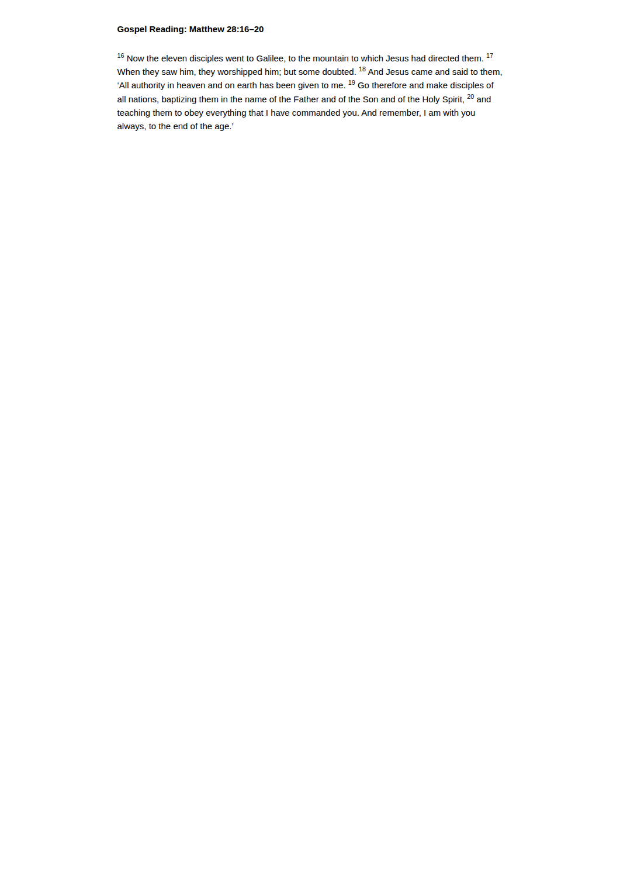Gospel Reading: Matthew 28:16–20
16 Now the eleven disciples went to Galilee, to the mountain to which Jesus had directed them. 17 When they saw him, they worshipped him; but some doubted. 18 And Jesus came and said to them, ‘All authority in heaven and on earth has been given to me. 19 Go therefore and make disciples of all nations, baptizing them in the name of the Father and of the Son and of the Holy Spirit, 20 and teaching them to obey everything that I have commanded you. And remember, I am with you always, to the end of the age.’